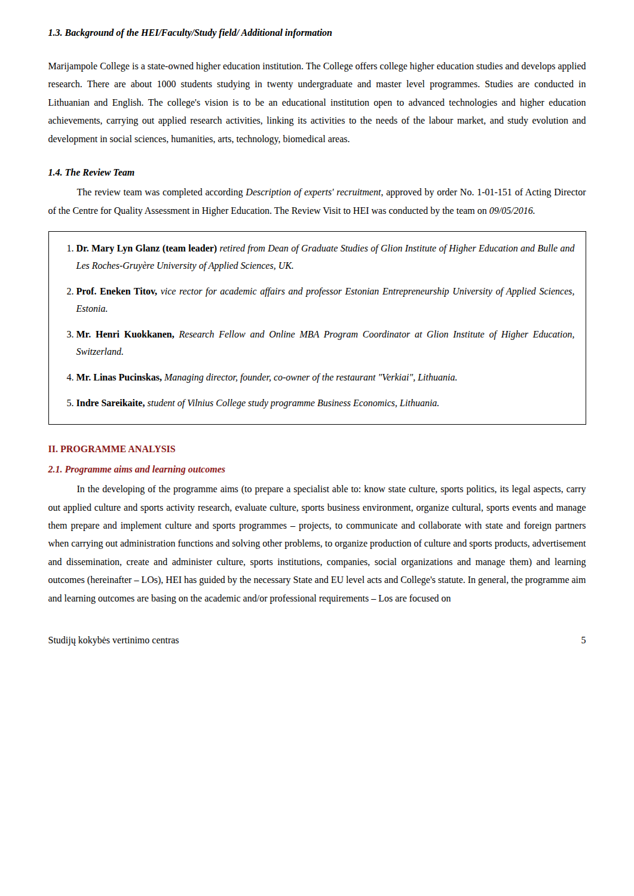1.3. Background of the HEI/Faculty/Study field/ Additional information
Marijampole College is a state-owned higher education institution. The College offers college higher education studies and develops applied research. There are about 1000 students studying in twenty undergraduate and master level programmes. Studies are conducted in Lithuanian and English. The college's vision is to be an educational institution open to advanced technologies and higher education achievements, carrying out applied research activities, linking its activities to the needs of the labour market, and study evolution and development in social sciences, humanities, arts, technology, biomedical areas.
1.4. The Review Team
The review team was completed according Description of experts' recruitment, approved by order No. 1-01-151 of Acting Director of the Centre for Quality Assessment in Higher Education. The Review Visit to HEI was conducted by the team on 09/05/2016.
Dr. Mary Lyn Glanz (team leader) retired from Dean of Graduate Studies of Glion Institute of Higher Education and Bulle and Les Roches-Gruyère University of Applied Sciences, UK.
Prof. Eneken Titov, vice rector for academic affairs and professor Estonian Entrepreneurship University of Applied Sciences, Estonia.
Mr. Henri Kuokkanen, Research Fellow and Online MBA Program Coordinator at Glion Institute of Higher Education, Switzerland.
Mr. Linas Pucinskas, Managing director, founder, co-owner of the restaurant "Verkiai", Lithuania.
Indre Sareikaite, student of Vilnius College study programme Business Economics, Lithuania.
II. PROGRAMME ANALYSIS
2.1. Programme aims and learning outcomes
In the developing of the programme aims (to prepare a specialist able to: know state culture, sports politics, its legal aspects, carry out applied culture and sports activity research, evaluate culture, sports business environment, organize cultural, sports events and manage them prepare and implement culture and sports programmes – projects, to communicate and collaborate with state and foreign partners when carrying out administration functions and solving other problems, to organize production of culture and sports products, advertisement and dissemination, create and administer culture, sports institutions, companies, social organizations and manage them) and learning outcomes (hereinafter – LOs), HEI has guided by the necessary State and EU level acts and College's statute. In general, the programme aim and learning outcomes are basing on the academic and/or professional requirements – Los are focused on
Studijų kokybės vertinimo centras 5